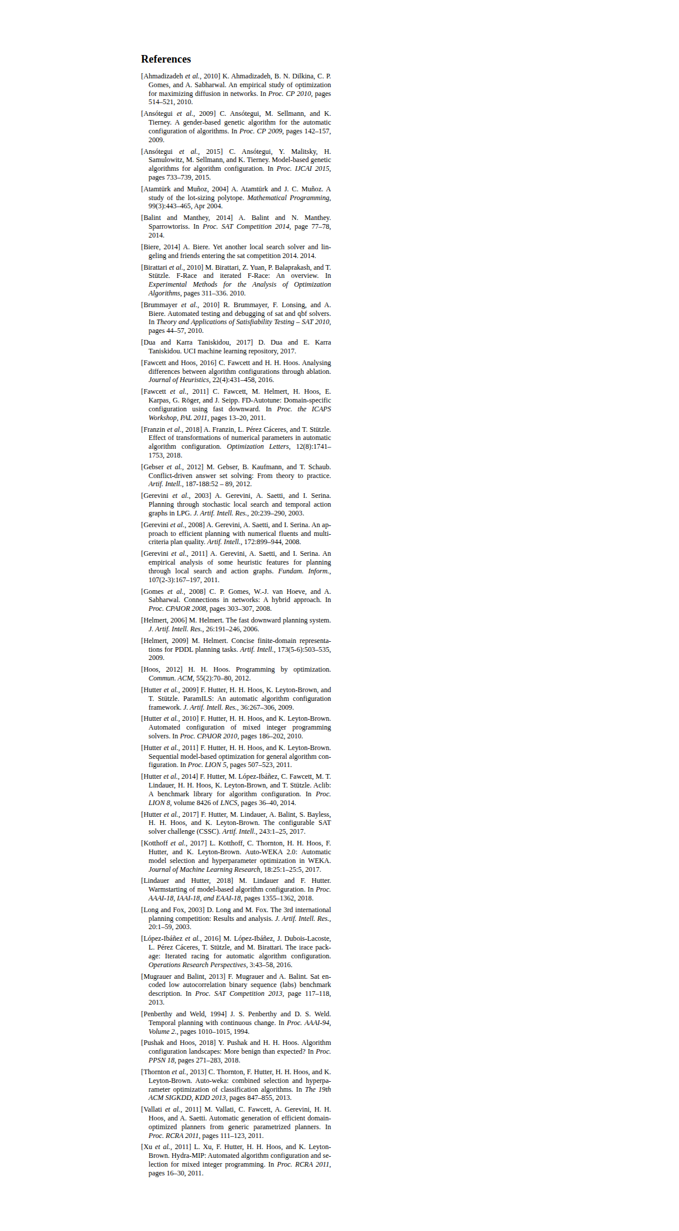References
[Ahmadizadeh et al., 2010] K. Ahmadizadeh, B. N. Dilkina, C. P. Gomes, and A. Sabharwal. An empirical study of optimization for maximizing diffusion in networks. In Proc. CP 2010, pages 514–521, 2010.
[Ansótegui et al., 2009] C. Ansótegui, M. Sellmann, and K. Tierney. A gender-based genetic algorithm for the automatic configuration of algorithms. In Proc. CP 2009, pages 142–157, 2009.
[Ansótegui et al., 2015] C. Ansótegui, Y. Malitsky, H. Samulowitz, M. Sellmann, and K. Tierney. Model-based genetic algorithms for algorithm configuration. In Proc. IJCAI 2015, pages 733–739, 2015.
[Atamtürk and Muñoz, 2004] A. Atamtürk and J. C. Muñoz. A study of the lot-sizing polytope. Mathematical Programming, 99(3):443–465, Apr 2004.
[Balint and Manthey, 2014] A. Balint and N. Manthey. Sparrowtoriss. In Proc. SAT Competition 2014, page 77–78, 2014.
[Biere, 2014] A. Biere. Yet another local search solver and lingeling and friends entering the sat competition 2014. 2014.
[Birattari et al., 2010] M. Birattari, Z. Yuan, P. Balaprakash, and T. Stützle. F-Race and iterated F-Race: An overview. In Experimental Methods for the Analysis of Optimization Algorithms, pages 311–336. 2010.
[Brummayer et al., 2010] R. Brummayer, F. Lonsing, and A. Biere. Automated testing and debugging of sat and qbf solvers. In Theory and Applications of Satisfiability Testing – SAT 2010, pages 44–57, 2010.
[Dua and Karra Taniskidou, 2017] D. Dua and E. Karra Taniskidou. UCI machine learning repository, 2017.
[Fawcett and Hoos, 2016] C. Fawcett and H. H. Hoos. Analysing differences between algorithm configurations through ablation. Journal of Heuristics, 22(4):431–458, 2016.
[Fawcett et al., 2011] C. Fawcett, M. Helmert, H. Hoos, E. Karpas, G. Röger, and J. Seipp. FD-Autotune: Domain-specific configuration using fast downward. In Proc. the ICAPS Workshop, PAL 2011, pages 13–20, 2011.
[Franzin et al., 2018] A. Franzin, L. Pérez Cáceres, and T. Stützle. Effect of transformations of numerical parameters in automatic algorithm configuration. Optimization Letters, 12(8):1741–1753, 2018.
[Gebser et al., 2012] M. Gebser, B. Kaufmann, and T. Schaub. Conflict-driven answer set solving: From theory to practice. Artif. Intell., 187-188:52 – 89, 2012.
[Gerevini et al., 2003] A. Gerevini, A. Saetti, and I. Serina. Planning through stochastic local search and temporal action graphs in LPG. J. Artif. Intell. Res., 20:239–290, 2003.
[Gerevini et al., 2008] A. Gerevini, A. Saetti, and I. Serina. An approach to efficient planning with numerical fluents and multi-criteria plan quality. Artif. Intell., 172:899–944, 2008.
[Gerevini et al., 2011] A. Gerevini, A. Saetti, and I. Serina. An empirical analysis of some heuristic features for planning through local search and action graphs. Fundam. Inform., 107(2-3):167–197, 2011.
[Gomes et al., 2008] C. P. Gomes, W.-J. van Hoeve, and A. Sabharwal. Connections in networks: A hybrid approach. In Proc. CPAIOR 2008, pages 303–307, 2008.
[Helmert, 2006] M. Helmert. The fast downward planning system. J. Artif. Intell. Res., 26:191–246, 2006.
[Helmert, 2009] M. Helmert. Concise finite-domain representations for PDDL planning tasks. Artif. Intell., 173(5-6):503–535, 2009.
[Hoos, 2012] H. H. Hoos. Programming by optimization. Commun. ACM, 55(2):70–80, 2012.
[Hutter et al., 2009] F. Hutter, H. H. Hoos, K. Leyton-Brown, and T. Stützle. ParamILS: An automatic algorithm configuration framework. J. Artif. Intell. Res., 36:267–306, 2009.
[Hutter et al., 2010] F. Hutter, H. H. Hoos, and K. Leyton-Brown. Automated configuration of mixed integer programming solvers. In Proc. CPAIOR 2010, pages 186–202, 2010.
[Hutter et al., 2011] F. Hutter, H. H. Hoos, and K. Leyton-Brown. Sequential model-based optimization for general algorithm configuration. In Proc. LION 5, pages 507–523, 2011.
[Hutter et al., 2014] F. Hutter, M. López-Ibáñez, C. Fawcett, M. T. Lindauer, H. H. Hoos, K. Leyton-Brown, and T. Stützle. Aclib: A benchmark library for algorithm configuration. In Proc. LION 8, volume 8426 of LNCS, pages 36–40, 2014.
[Hutter et al., 2017] F. Hutter, M. Lindauer, A. Balint, S. Bayless, H. H. Hoos, and K. Leyton-Brown. The configurable SAT solver challenge (CSSC). Artif. Intell., 243:1–25, 2017.
[Kotthoff et al., 2017] L. Kotthoff, C. Thornton, H. H. Hoos, F. Hutter, and K. Leyton-Brown. Auto-WEKA 2.0: Automatic model selection and hyperparameter optimization in WEKA. Journal of Machine Learning Research, 18:25:1–25:5, 2017.
[Lindauer and Hutter, 2018] M. Lindauer and F. Hutter. Warmstarting of model-based algorithm configuration. In Proc. AAAI-18, IAAI-18, and EAAI-18, pages 1355–1362, 2018.
[Long and Fox, 2003] D. Long and M. Fox. The 3rd international planning competition: Results and analysis. J. Artif. Intell. Res., 20:1–59, 2003.
[López-Ibáñez et al., 2016] M. López-Ibáñez, J. Dubois-Lacoste, L. Pérez Cáceres, T. Stützle, and M. Birattari. The irace package: Iterated racing for automatic algorithm configuration. Operations Research Perspectives, 3:43–58, 2016.
[Mugrauer and Balint, 2013] F. Mugrauer and A. Balint. Sat encoded low autocorrelation binary sequence (labs) benchmark description. In Proc. SAT Competition 2013, page 117–118, 2013.
[Penberthy and Weld, 1994] J. S. Penberthy and D. S. Weld. Temporal planning with continuous change. In Proc. AAAI-94, Volume 2., pages 1010–1015, 1994.
[Pushak and Hoos, 2018] Y. Pushak and H. H. Hoos. Algorithm configuration landscapes: More benign than expected? In Proc. PPSN 18, pages 271–283, 2018.
[Thornton et al., 2013] C. Thornton, F. Hutter, H. H. Hoos, and K. Leyton-Brown. Auto-weka: combined selection and hyperparameter optimization of classification algorithms. In The 19th ACM SIGKDD, KDD 2013, pages 847–855, 2013.
[Vallati et al., 2011] M. Vallati, C. Fawcett, A. Gerevini, H. H. Hoos, and A. Saetti. Automatic generation of efficient domain-optimized planners from generic parametrized planners. In Proc. RCRA 2011, pages 111–123, 2011.
[Xu et al., 2011] L. Xu, F. Hutter, H. H. Hoos, and K. Leyton-Brown. Hydra-MIP: Automated algorithm configuration and selection for mixed integer programming. In Proc. RCRA 2011, pages 16–30, 2011.